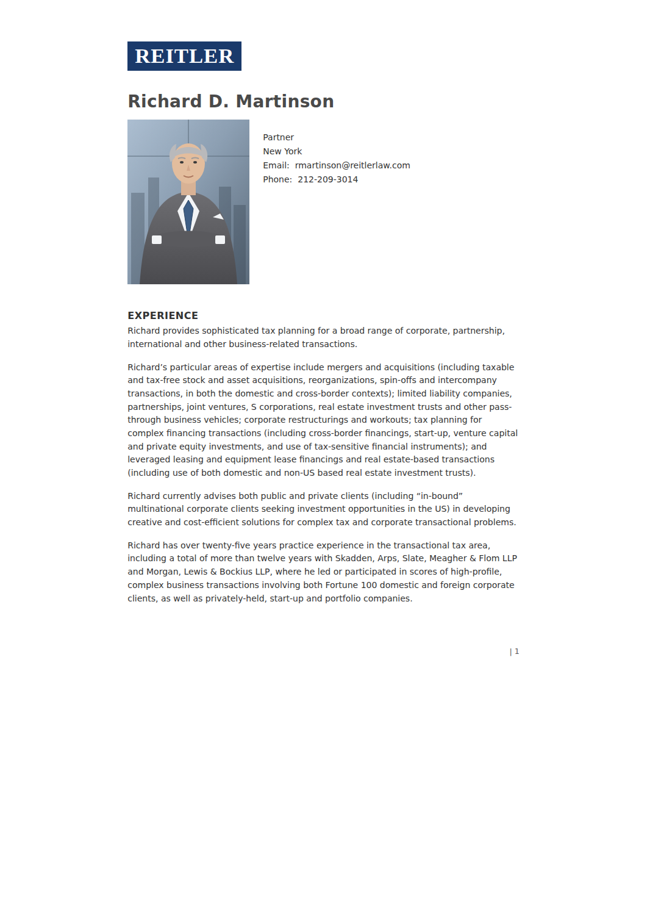REITLER
Richard D. Martinson
Partner
New York
Email: rmartinson@reitlerlaw.com
Phone: 212-209-3014
EXPERIENCE
Richard provides sophisticated tax planning for a broad range of corporate, partnership, international and other business-related transactions.
Richard’s particular areas of expertise include mergers and acquisitions (including taxable and tax-free stock and asset acquisitions, reorganizations, spin-offs and intercompany transactions, in both the domestic and cross-border contexts); limited liability companies, partnerships, joint ventures, S corporations, real estate investment trusts and other pass-through business vehicles; corporate restructurings and workouts; tax planning for complex financing transactions (including cross-border financings, start-up, venture capital and private equity investments, and use of tax-sensitive financial instruments); and leveraged leasing and equipment lease financings and real estate-based transactions (including use of both domestic and non-US based real estate investment trusts).
Richard currently advises both public and private clients (including “in-bound” multinational corporate clients seeking investment opportunities in the US) in developing creative and cost-efficient solutions for complex tax and corporate transactional problems.
Richard has over twenty-five years practice experience in the transactional tax area, including a total of more than twelve years with Skadden, Arps, Slate, Meagher & Flom LLP and Morgan, Lewis & Bockius LLP, where he led or participated in scores of high-profile, complex business transactions involving both Fortune 100 domestic and foreign corporate clients, as well as privately-held, start-up and portfolio companies.
| 1